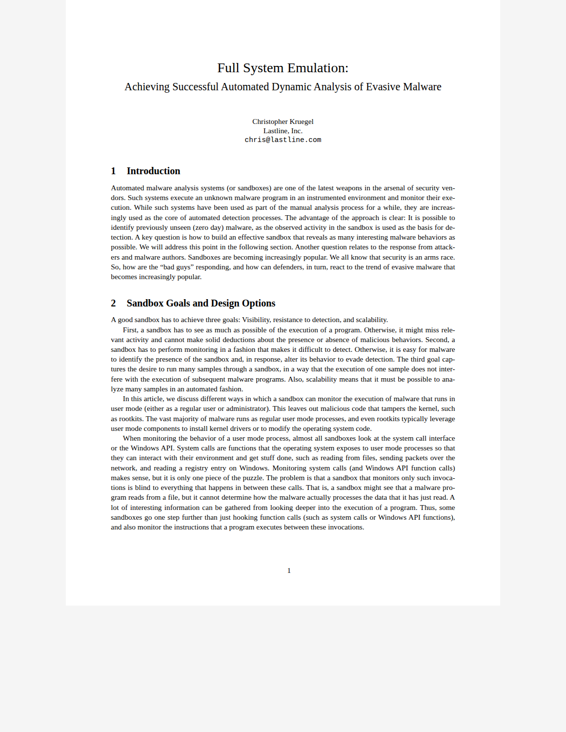Full System Emulation:
Achieving Successful Automated Dynamic Analysis of Evasive Malware
Christopher Kruegel Lastline, Inc. chris@lastline.com
1 Introduction
Automated malware analysis systems (or sandboxes) are one of the latest weapons in the arsenal of security vendors. Such systems execute an unknown malware program in an instrumented environment and monitor their execution. While such systems have been used as part of the manual analysis process for a while, they are increasingly used as the core of automated detection processes. The advantage of the approach is clear: It is possible to identify previously unseen (zero day) malware, as the observed activity in the sandbox is used as the basis for detection. A key question is how to build an effective sandbox that reveals as many interesting malware behaviors as possible. We will address this point in the following section. Another question relates to the response from attackers and malware authors. Sandboxes are becoming increasingly popular. We all know that security is an arms race. So, how are the “bad guys” responding, and how can defenders, in turn, react to the trend of evasive malware that becomes increasingly popular.
2 Sandbox Goals and Design Options
A good sandbox has to achieve three goals: Visibility, resistance to detection, and scalability.
First, a sandbox has to see as much as possible of the execution of a program. Otherwise, it might miss relevant activity and cannot make solid deductions about the presence or absence of malicious behaviors. Second, a sandbox has to perform monitoring in a fashion that makes it difficult to detect. Otherwise, it is easy for malware to identify the presence of the sandbox and, in response, alter its behavior to evade detection. The third goal captures the desire to run many samples through a sandbox, in a way that the execution of one sample does not interfere with the execution of subsequent malware programs. Also, scalability means that it must be possible to analyze many samples in an automated fashion.
In this article, we discuss different ways in which a sandbox can monitor the execution of malware that runs in user mode (either as a regular user or administrator). This leaves out malicious code that tampers the kernel, such as rootkits. The vast majority of malware runs as regular user mode processes, and even rootkits typically leverage user mode components to install kernel drivers or to modify the operating system code.
When monitoring the behavior of a user mode process, almost all sandboxes look at the system call interface or the Windows API. System calls are functions that the operating system exposes to user mode processes so that they can interact with their environment and get stuff done, such as reading from files, sending packets over the network, and reading a registry entry on Windows. Monitoring system calls (and Windows API function calls) makes sense, but it is only one piece of the puzzle. The problem is that a sandbox that monitors only such invocations is blind to everything that happens in between these calls. That is, a sandbox might see that a malware program reads from a file, but it cannot determine how the malware actually processes the data that it has just read. A lot of interesting information can be gathered from looking deeper into the execution of a program. Thus, some sandboxes go one step further than just hooking function calls (such as system calls or Windows API functions), and also monitor the instructions that a program executes between these invocations.
1